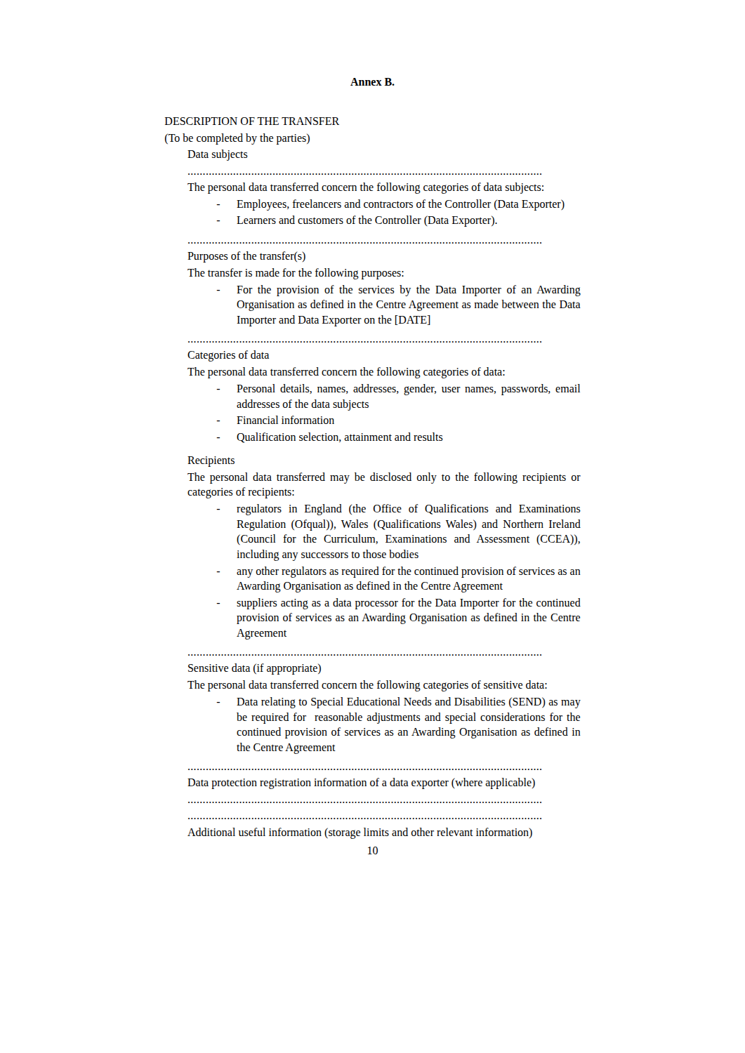Annex B.
DESCRIPTION OF THE TRANSFER
(To be completed by the parties)
Data subjects
.....................................................................................................................
The personal data transferred concern the following categories of data subjects:
Employees, freelancers and contractors of the Controller (Data Exporter)
Learners and customers of the Controller (Data Exporter).
.....................................................................................................................
Purposes of the transfer(s)
The transfer is made for the following purposes:
For the provision of the services by the Data Importer of an Awarding Organisation as defined in the Centre Agreement as made between the Data Importer and Data Exporter on the [DATE]
.....................................................................................................................
Categories of data
The personal data transferred concern the following categories of data:
Personal details, names, addresses, gender, user names, passwords, email addresses of the data subjects
Financial information
Qualification selection, attainment and results
Recipients
The personal data transferred may be disclosed only to the following recipients or categories of recipients:
regulators in England (the Office of Qualifications and Examinations Regulation (Ofqual)), Wales (Qualifications Wales) and Northern Ireland (Council for the Curriculum, Examinations and Assessment (CCEA)), including any successors to those bodies
any other regulators as required for the continued provision of services as an Awarding Organisation as defined in the Centre Agreement
suppliers acting as a data processor for the Data Importer for the continued provision of services as an Awarding Organisation as defined in the Centre Agreement
.....................................................................................................................
Sensitive data (if appropriate)
The personal data transferred concern the following categories of sensitive data:
Data relating to Special Educational Needs and Disabilities (SEND) as may be required for reasonable adjustments and special considerations for the continued provision of services as an Awarding Organisation as defined in the Centre Agreement
.....................................................................................................................
Data protection registration information of a data exporter (where applicable)
.....................................................................................................................
.....................................................................................................................
Additional useful information (storage limits and other relevant information)
10